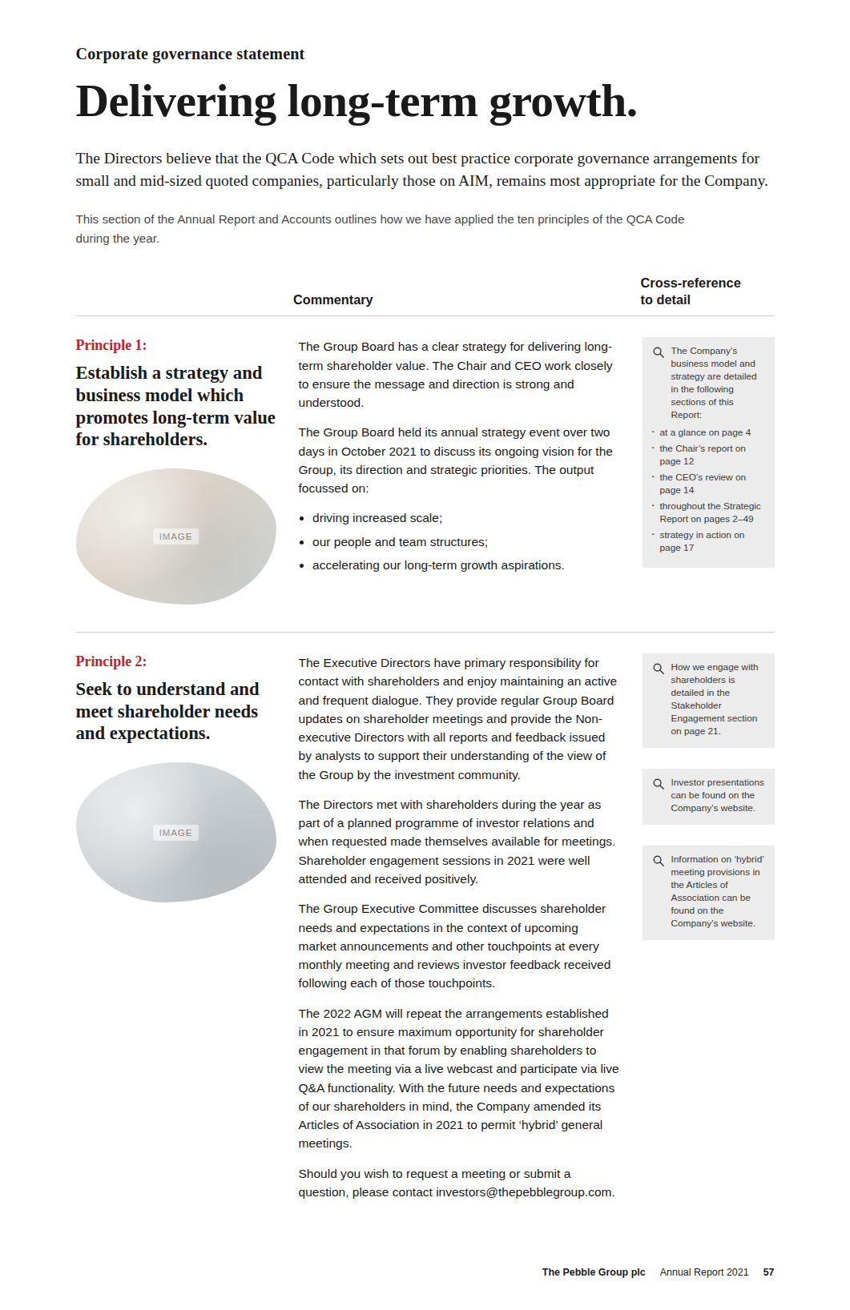Corporate governance statement
Delivering long-term growth.
The Directors believe that the QCA Code which sets out best practice corporate governance arrangements for small and mid-sized quoted companies, particularly those on AIM, remains most appropriate for the Company.
This section of the Annual Report and Accounts outlines how we have applied the ten principles of the QCA Code during the year.
Commentary
Cross-reference
to detail
Principle 1:
Establish a strategy and business model which promotes long-term value for shareholders.
Image
The Group Board has a clear strategy for delivering long-term shareholder value. The Chair and CEO work closely to ensure the message and direction is strong and understood.
The Group Board held its annual strategy event over two days in October 2021 to discuss its ongoing vision for the Group, its direction and strategic priorities. The output focussed on:
driving increased scale;
our people and team structures;
accelerating our long-term growth aspirations.
The Company’s business model and strategy are detailed in the following sections of this Report:
at a glance on page 4
the Chair’s report on page 12
the CEO’s review on page 14
throughout the Strategic Report on pages 2–49
strategy in action on page 17
Principle 2:
Seek to understand and meet shareholder needs and expectations.
Image
The Executive Directors have primary responsibility for contact with shareholders and enjoy maintaining an active and frequent dialogue. They provide regular Group Board updates on shareholder meetings and provide the Non-executive Directors with all reports and feedback issued by analysts to support their understanding of the view of the Group by the investment community.
The Directors met with shareholders during the year as part of a planned programme of investor relations and when requested made themselves available for meetings. Shareholder engagement sessions in 2021 were well attended and received positively.
The Group Executive Committee discusses shareholder needs and expectations in the context of upcoming market announcements and other touchpoints at every monthly meeting and reviews investor feedback received following each of those touchpoints.
The 2022 AGM will repeat the arrangements established in 2021 to ensure maximum opportunity for shareholder engagement in that forum by enabling shareholders to view the meeting via a live webcast and participate via live Q&A functionality. With the future needs and expectations of our shareholders in mind, the Company amended its Articles of Association in 2021 to permit ‘hybrid’ general meetings.
Should you wish to request a meeting or submit a question, please contact investors@thepebblegroup.com.
How we engage with shareholders is detailed in the Stakeholder Engagement section on page 21.
Investor presentations can be found on the Company’s website.
Information on ‘hybrid’ meeting provisions in the Articles of Association can be found on the Company’s website.
The Pebble Group plc Annual Report 2021 57